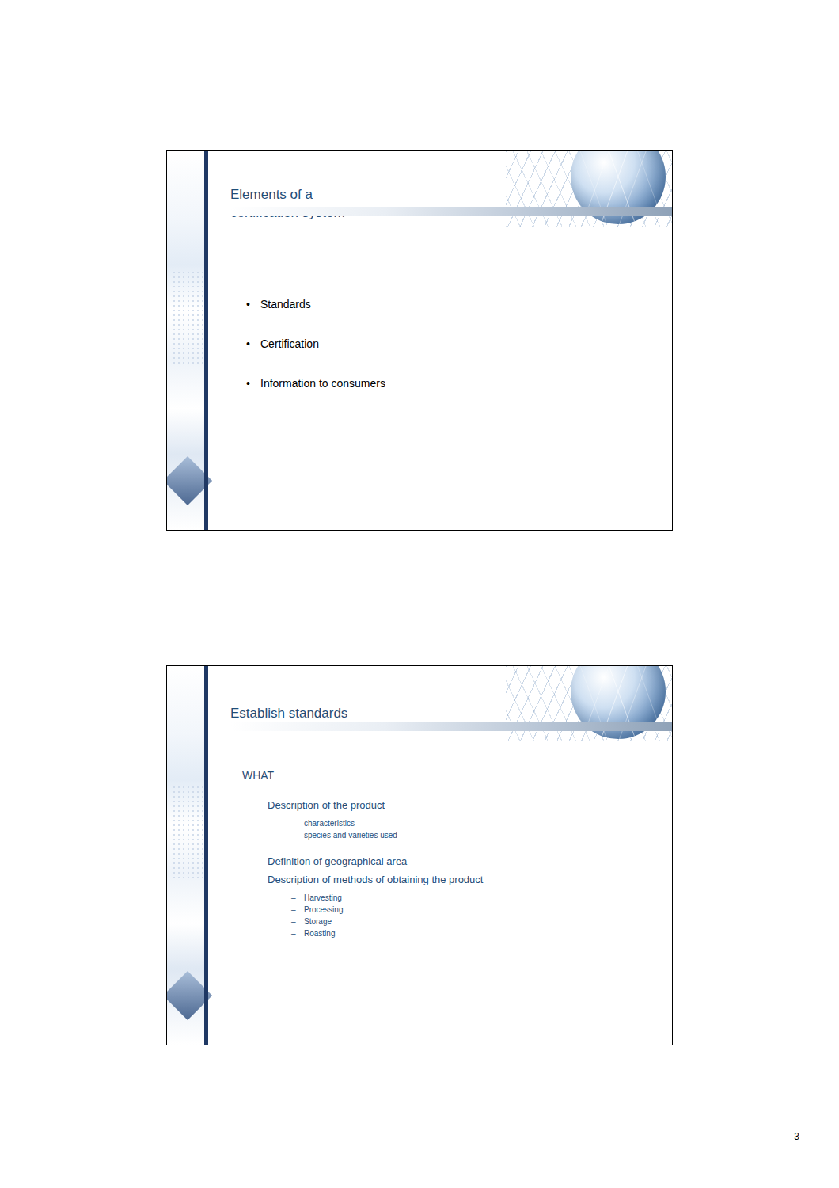Elements of a
certification system
Standards
Certification
Information to consumers
Establish standards
WHAT
Description of the product
characteristics
species and varieties used
Definition of geographical area
Description of methods of obtaining the product
Harvesting
Processing
Storage
Roasting
3